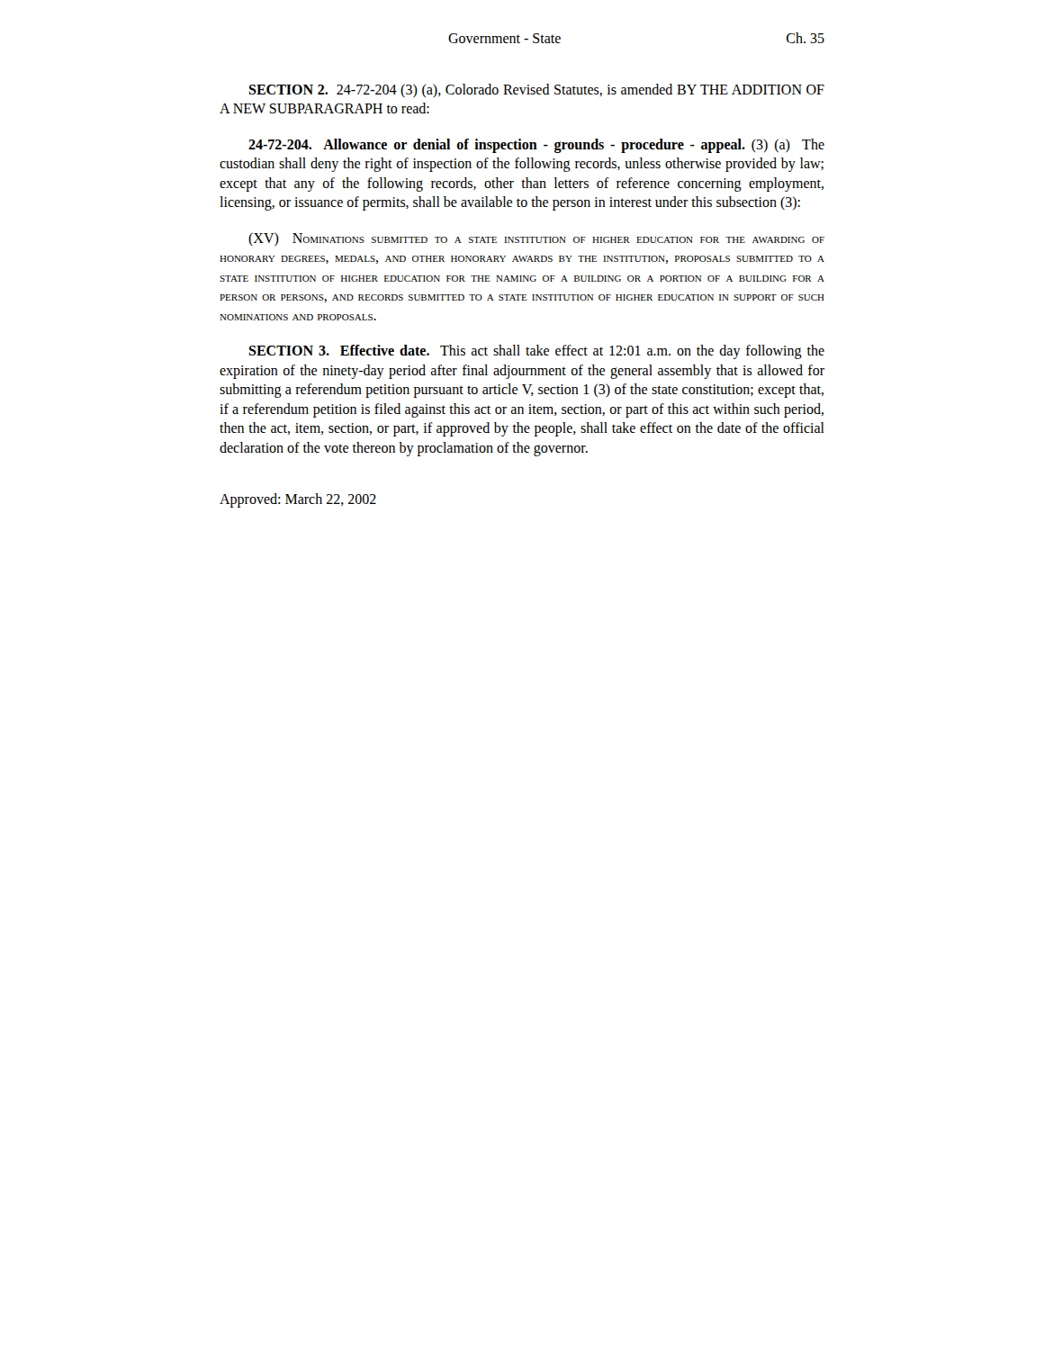Government - State Ch. 35
SECTION 2. 24-72-204 (3) (a), Colorado Revised Statutes, is amended BY THE ADDITION OF A NEW SUBPARAGRAPH to read:
24-72-204. Allowance or denial of inspection - grounds - procedure - appeal. (3) (a) The custodian shall deny the right of inspection of the following records, unless otherwise provided by law; except that any of the following records, other than letters of reference concerning employment, licensing, or issuance of permits, shall be available to the person in interest under this subsection (3):
(XV) Nominations submitted to a state institution of higher education for the awarding of honorary degrees, medals, and other honorary awards by the institution, proposals submitted to a state institution of higher education for the naming of a building or a portion of a building for a person or persons, and records submitted to a state institution of higher education in support of such nominations and proposals.
SECTION 3. Effective date. This act shall take effect at 12:01 a.m. on the day following the expiration of the ninety-day period after final adjournment of the general assembly that is allowed for submitting a referendum petition pursuant to article V, section 1 (3) of the state constitution; except that, if a referendum petition is filed against this act or an item, section, or part of this act within such period, then the act, item, section, or part, if approved by the people, shall take effect on the date of the official declaration of the vote thereon by proclamation of the governor.
Approved: March 22, 2002